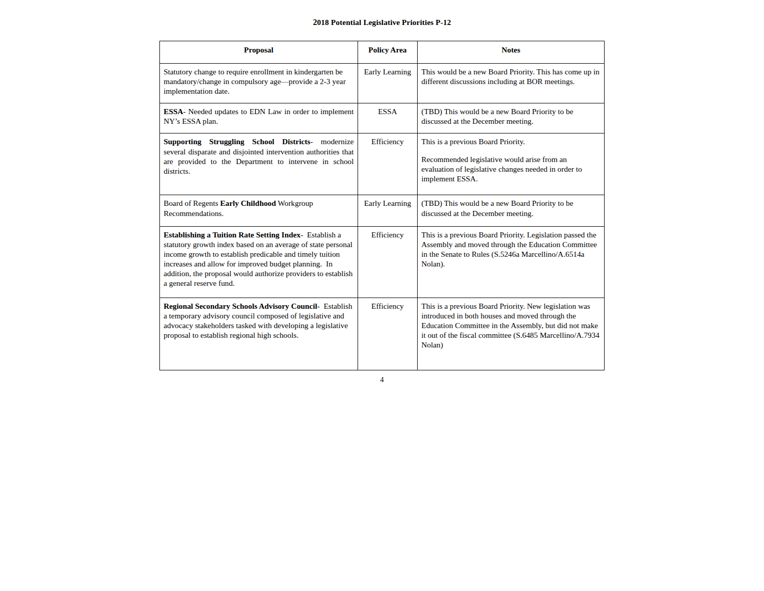2018 Potential Legislative Priorities P-12
| Proposal | Policy Area | Notes |
| --- | --- | --- |
| Statutory change to require enrollment in kindergarten be mandatory/change in compulsory age—provide a 2-3 year implementation date. | Early Learning | This would be a new Board Priority. This has come up in different discussions including at BOR meetings. |
| ESSA - Needed updates to EDN Law in order to implement NY’s ESSA plan. | ESSA | (TBD) This would be a new Board Priority to be discussed at the December meeting. |
| Supporting Struggling School Districts - modernize several disparate and disjointed intervention authorities that are provided to the Department to intervene in school districts. | Efficiency | This is a previous Board Priority. Recommended legislative would arise from an evaluation of legislative changes needed in order to implement ESSA. |
| Board of Regents Early Childhood Workgroup Recommendations. | Early Learning | (TBD) This would be a new Board Priority to be discussed at the December meeting. |
| Establishing a Tuition Rate Setting Index - Establish a statutory growth index based on an average of state personal income growth to establish predicable and timely tuition increases and allow for improved budget planning. In addition, the proposal would authorize providers to establish a general reserve fund. | Efficiency | This is a previous Board Priority. Legislation passed the Assembly and moved through the Education Committee in the Senate to Rules (S.5246a Marcellino/A.6514a Nolan). |
| Regional Secondary Schools Advisory Council - Establish a temporary advisory council composed of legislative and advocacy stakeholders tasked with developing a legislative proposal to establish regional high schools. | Efficiency | This is a previous Board Priority. New legislation was introduced in both houses and moved through the Education Committee in the Assembly, but did not make it out of the fiscal committee (S.6485 Marcellino/A.7934 Nolan) |
4